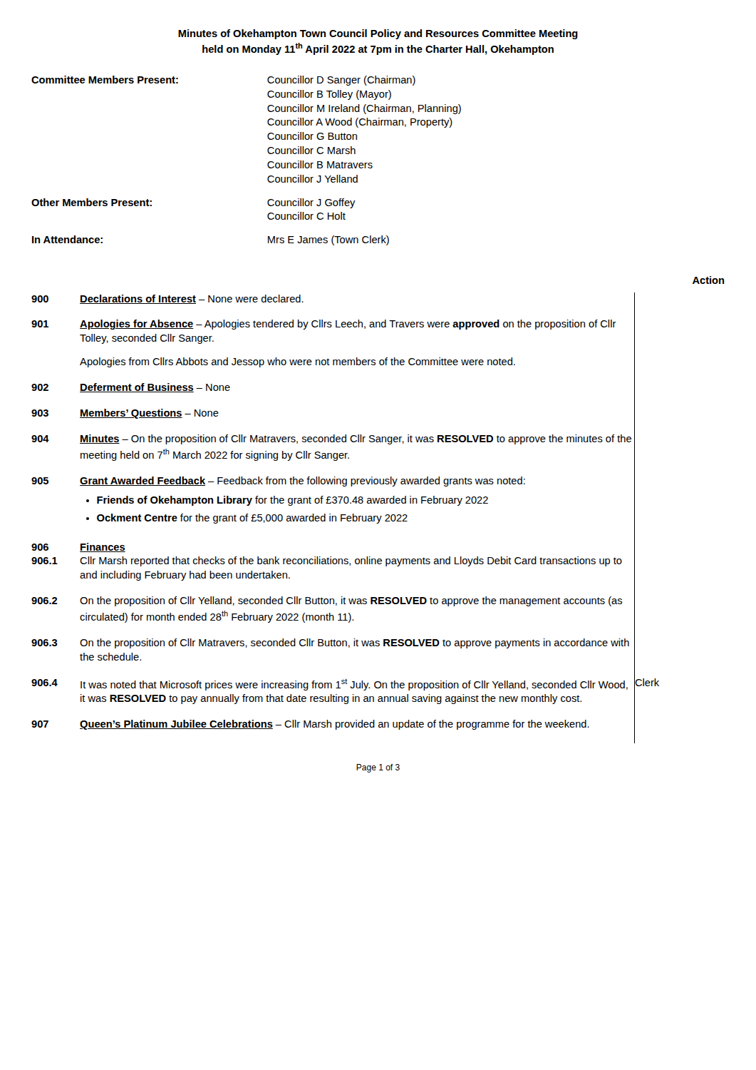Minutes of Okehampton Town Council Policy and Resources Committee Meeting
held on Monday 11th April 2022 at 7pm in the Charter Hall, Okehampton
| Committee Members Present: | Councillor D Sanger (Chairman) Councillor B Tolley (Mayor) Councillor M Ireland (Chairman, Planning) Councillor A Wood (Chairman, Property) Councillor G Button Councillor C Marsh Councillor B Matravers Councillor J Yelland |
| Other Members Present: | Councillor J Goffey Councillor C Holt |
| In Attendance: | Mrs E James (Town Clerk) |
Action
| 900 | Declarations of Interest – None were declared. | |
| 901 | Apologies for Absence – Apologies tendered by Cllrs Leech, and Travers were approved on the proposition of Cllr Tolley, seconded Cllr Sanger. Apologies from Cllrs Abbots and Jessop who were not members of the Committee were noted. | |
| 902 | Deferment of Business – None | |
| 903 | Members’ Questions – None | |
| 904 | Minutes – On the proposition of Cllr Matravers, seconded Cllr Sanger, it was RESOLVED to approve the minutes of the meeting held on 7 th March 2022 for signing by Cllr Sanger. | |
| 905 | Grant Awarded Feedback – Feedback from the following previously awarded grants was noted: Friends of Okehampton Library for the grant of £370.48 awarded in February 2022 Ockment Centre for the grant of £5,000 awarded in February 2022 | |
| 906 906.1 | Finances Cllr Marsh reported that checks of the bank reconciliations, online payments and Lloyds Debit Card transactions up to and including February had been undertaken. | |
| 906.2 | On the proposition of Cllr Yelland, seconded Cllr Button, it was RESOLVED to approve the management accounts (as circulated) for month ended 28 th February 2022 (month 11). | |
| 906.3 | On the proposition of Cllr Matravers, seconded Cllr Button, it was RESOLVED to approve payments in accordance with the schedule. | |
| 906.4 | It was noted that Microsoft prices were increasing from 1 st July. On the proposition of Cllr Yelland, seconded Cllr Wood, it was RESOLVED to pay annually from that date resulting in an annual saving against the new monthly cost. | Clerk |
| 907 | Queen’s Platinum Jubilee Celebrations – Cllr Marsh provided an update of the programme for the weekend. | |
Page 1 of 3